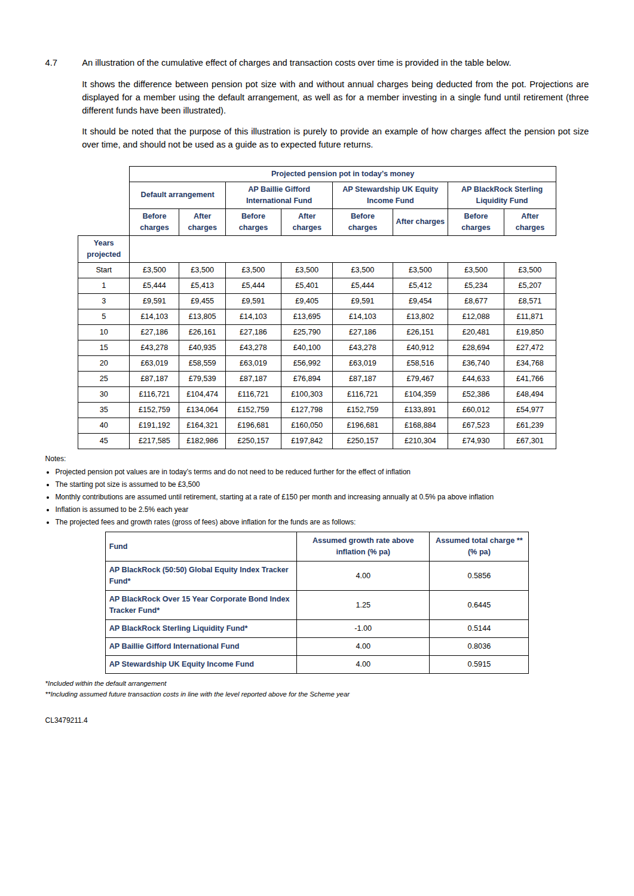4.7
An illustration of the cumulative effect of charges and transaction costs over time is provided in the table below.
It shows the difference between pension pot size with and without annual charges being deducted from the pot. Projections are displayed for a member using the default arrangement, as well as for a member investing in a single fund until retirement (three different funds have been illustrated).
It should be noted that the purpose of this illustration is purely to provide an example of how charges affect the pension pot size over time, and should not be used as a guide as to expected future returns.
| | Projected pension pot in today’s money |
| --- | --- |
| Default arrangement | AP Baillie Gifford International Fund | AP Stewardship UK Equity Income Fund | AP BlackRock Sterling Liquidity Fund |
| Before charges | After charges | Before charges | After charges | Before charges | After charges | Before charges | After charges |
| Years projected | |
| Start | £3,500 | £3,500 | £3,500 | £3,500 | £3,500 | £3,500 | £3,500 | £3,500 |
| 1 | £5,444 | £5,413 | £5,444 | £5,401 | £5,444 | £5,412 | £5,234 | £5,207 |
| 3 | £9,591 | £9,455 | £9,591 | £9,405 | £9,591 | £9,454 | £8,677 | £8,571 |
| 5 | £14,103 | £13,805 | £14,103 | £13,695 | £14,103 | £13,802 | £12,088 | £11,871 |
| 10 | £27,186 | £26,161 | £27,186 | £25,790 | £27,186 | £26,151 | £20,481 | £19,850 |
| 15 | £43,278 | £40,935 | £43,278 | £40,100 | £43,278 | £40,912 | £28,694 | £27,472 |
| 20 | £63,019 | £58,559 | £63,019 | £56,992 | £63,019 | £58,516 | £36,740 | £34,768 |
| 25 | £87,187 | £79,539 | £87,187 | £76,894 | £87,187 | £79,467 | £44,633 | £41,766 |
| 30 | £116,721 | £104,474 | £116,721 | £100,303 | £116,721 | £104,359 | £52,386 | £48,494 |
| 35 | £152,759 | £134,064 | £152,759 | £127,798 | £152,759 | £133,891 | £60,012 | £54,977 |
| 40 | £191,192 | £164,321 | £196,681 | £160,050 | £196,681 | £168,884 | £67,523 | £61,239 |
| 45 | £217,585 | £182,986 | £250,157 | £197,842 | £250,157 | £210,304 | £74,930 | £67,301 |
Notes:
Projected pension pot values are in today’s terms and do not need to be reduced further for the effect of inflation
The starting pot size is assumed to be £3,500
Monthly contributions are assumed until retirement, starting at a rate of £150 per month and increasing annually at 0.5% pa above inflation
Inflation is assumed to be 2.5% each year
The projected fees and growth rates (gross of fees) above inflation for the funds are as follows:
| Fund | Assumed growth rate above inflation (% pa) | Assumed total charge ** (% pa) |
| --- | --- | --- |
| AP BlackRock (50:50) Global Equity Index Tracker Fund* | 4.00 | 0.5856 |
| AP BlackRock Over 15 Year Corporate Bond Index Tracker Fund* | 1.25 | 0.6445 |
| AP BlackRock Sterling Liquidity Fund* | -1.00 | 0.5144 |
| AP Baillie Gifford International Fund | 4.00 | 0.8036 |
| AP Stewardship UK Equity Income Fund | 4.00 | 0.5915 |
*Included within the default arrangement
**Including assumed future transaction costs in line with the level reported above for the Scheme year
CL3479211.4